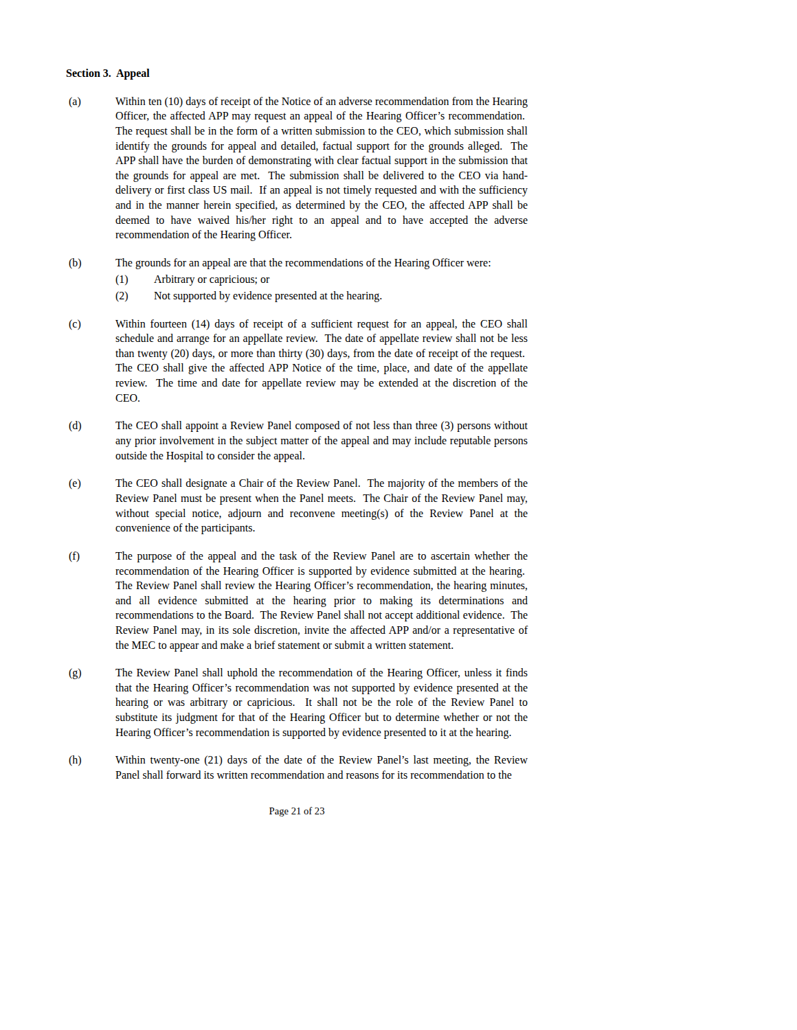Section 3. Appeal
(a)
Within ten (10) days of receipt of the Notice of an adverse recommendation from the Hearing Officer, the affected APP may request an appeal of the Hearing Officer’s recommendation. The request shall be in the form of a written submission to the CEO, which submission shall identify the grounds for appeal and detailed, factual support for the grounds alleged. The APP shall have the burden of demonstrating with clear factual support in the submission that the grounds for appeal are met. The submission shall be delivered to the CEO via hand-delivery or first class US mail. If an appeal is not timely requested and with the sufficiency and in the manner herein specified, as determined by the CEO, the affected APP shall be deemed to have waived his/her right to an appeal and to have accepted the adverse recommendation of the Hearing Officer.
(b)
The grounds for an appeal are that the recommendations of the Hearing Officer were:
(1)
Arbitrary or capricious; or
(2)
Not supported by evidence presented at the hearing.
(c)
Within fourteen (14) days of receipt of a sufficient request for an appeal, the CEO shall schedule and arrange for an appellate review. The date of appellate review shall not be less than twenty (20) days, or more than thirty (30) days, from the date of receipt of the request. The CEO shall give the affected APP Notice of the time, place, and date of the appellate review. The time and date for appellate review may be extended at the discretion of the CEO.
(d)
The CEO shall appoint a Review Panel composed of not less than three (3) persons without any prior involvement in the subject matter of the appeal and may include reputable persons outside the Hospital to consider the appeal.
(e)
The CEO shall designate a Chair of the Review Panel. The majority of the members of the Review Panel must be present when the Panel meets. The Chair of the Review Panel may, without special notice, adjourn and reconvene meeting(s) of the Review Panel at the convenience of the participants.
(f)
The purpose of the appeal and the task of the Review Panel are to ascertain whether the recommendation of the Hearing Officer is supported by evidence submitted at the hearing. The Review Panel shall review the Hearing Officer’s recommendation, the hearing minutes, and all evidence submitted at the hearing prior to making its determinations and recommendations to the Board. The Review Panel shall not accept additional evidence. The Review Panel may, in its sole discretion, invite the affected APP and/or a representative of the MEC to appear and make a brief statement or submit a written statement.
(g)
The Review Panel shall uphold the recommendation of the Hearing Officer, unless it finds that the Hearing Officer’s recommendation was not supported by evidence presented at the hearing or was arbitrary or capricious. It shall not be the role of the Review Panel to substitute its judgment for that of the Hearing Officer but to determine whether or not the Hearing Officer’s recommendation is supported by evidence presented to it at the hearing.
(h)
Within twenty-one (21) days of the date of the Review Panel’s last meeting, the Review Panel shall forward its written recommendation and reasons for its recommendation to the
Page 21 of 23